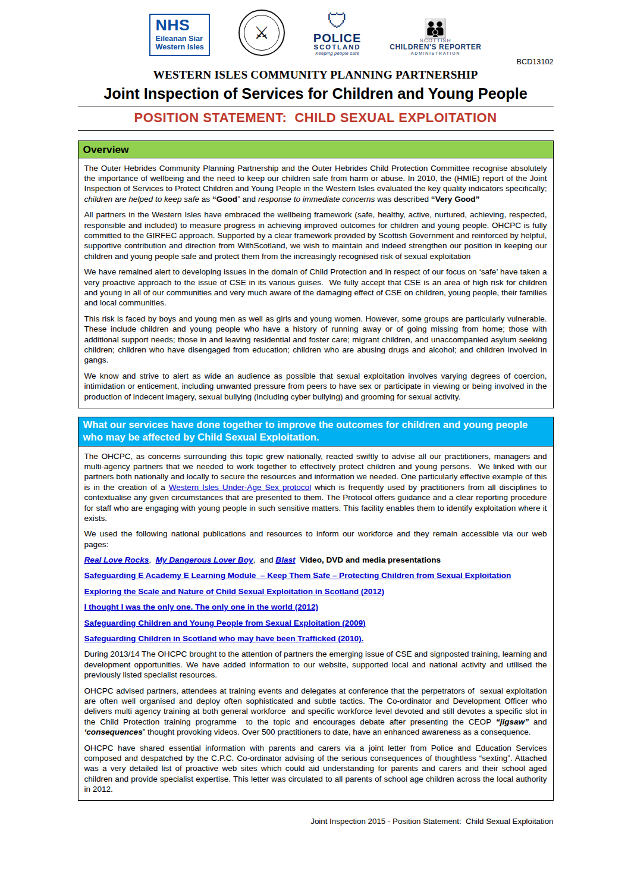NHS
Eileanan Siar
Western Isles
⚔
🛡
POLICE
SCOTLAND
Keeping people safe
👪
SCOTTISH
CHILDREN'S REPORTER
ADMINISTRATION
BCD13102
WESTERN ISLES COMMUNITY PLANNING PARTNERSHIP
Joint Inspection of Services for Children and Young People
POSITION STATEMENT: CHILD SEXUAL EXPLOITATION
Overview
The Outer Hebrides Community Planning Partnership and the Outer Hebrides Child Protection Committee recognise absolutely the importance of wellbeing and the need to keep our children safe from harm or abuse. In 2010, the (HMIE) report of the Joint Inspection of Services to Protect Children and Young People in the Western Isles evaluated the key quality indicators specifically; children are helped to keep safe as “Good” and response to immediate concerns was described “Very Good”
All partners in the Western Isles have embraced the wellbeing framework (safe, healthy, active, nurtured, achieving, respected, responsible and included) to measure progress in achieving improved outcomes for children and young people. OHCPC is fully committed to the GIRFEC approach. Supported by a clear framework provided by Scottish Government and reinforced by helpful, supportive contribution and direction from WithScotland, we wish to maintain and indeed strengthen our position in keeping our children and young people safe and protect them from the increasingly recognised risk of sexual exploitation
We have remained alert to developing issues in the domain of Child Protection and in respect of our focus on ‘safe’ have taken a very proactive approach to the issue of CSE in its various guises. We fully accept that CSE is an area of high risk for children and young in all of our communities and very much aware of the damaging effect of CSE on children, young people, their families and local communities.
This risk is faced by boys and young men as well as girls and young women. However, some groups are particularly vulnerable. These include children and young people who have a history of running away or of going missing from home; those with additional support needs; those in and leaving residential and foster care; migrant children, and unaccompanied asylum seeking children; children who have disengaged from education; children who are abusing drugs and alcohol; and children involved in gangs.
We know and strive to alert as wide an audience as possible that sexual exploitation involves varying degrees of coercion, intimidation or enticement, including unwanted pressure from peers to have sex or participate in viewing or being involved in the production of indecent imagery, sexual bullying (including cyber bullying) and grooming for sexual activity.
What our services have done together to improve the outcomes for children and young people who may be affected by Child Sexual Exploitation.
The OHCPC, as concerns surrounding this topic grew nationally, reacted swiftly to advise all our practitioners, managers and multi-agency partners that we needed to work together to effectively protect children and young persons. We linked with our partners both nationally and locally to secure the resources and information we needed. One particularly effective example of this is in the creation of a Western Isles Under-Age Sex protocol which is frequently used by practitioners from all disciplines to contextualise any given circumstances that are presented to them. The Protocol offers guidance and a clear reporting procedure for staff who are engaging with young people in such sensitive matters. This facility enables them to identify exploitation where it exists.
We used the following national publications and resources to inform our workforce and they remain accessible via our web pages:
Real Love Rocks, My Dangerous Lover Boy, and Blast Video, DVD and media presentations
Safeguarding E Academy E Learning Module – Keep Them Safe – Protecting Children from Sexual Exploitation
Exploring the Scale and Nature of Child Sexual Exploitation in Scotland (2012)
I thought I was the only one. The only one in the world (2012)
Safeguarding Children and Young People from Sexual Exploitation (2009)
Safeguarding Children in Scotland who may have been Trafficked (2010).
During 2013/14 The OHCPC brought to the attention of partners the emerging issue of CSE and signposted training, learning and development opportunities. We have added information to our website, supported local and national activity and utilised the previously listed specialist resources.
OHCPC advised partners, attendees at training events and delegates at conference that the perpetrators of sexual exploitation are often well organised and deploy often sophisticated and subtle tactics. The Co-ordinator and Development Officer who delivers multi agency training at both general workforce and specific workforce level devoted and still devotes a specific slot in the Child Protection training programme to the topic and encourages debate after presenting the CEOP “jigsaw” and ‘consequences” thought provoking videos. Over 500 practitioners to date, have an enhanced awareness as a consequence.
OHCPC have shared essential information with parents and carers via a joint letter from Police and Education Services composed and despatched by the C.P.C. Co-ordinator advising of the serious consequences of thoughtless “sexting”. Attached was a very detailed list of proactive web sites which could aid understanding for parents and carers and their school aged children and provide specialist expertise. This letter was circulated to all parents of school age children across the local authority in 2012.
Joint Inspection 2015 - Position Statement: Child Sexual Exploitation